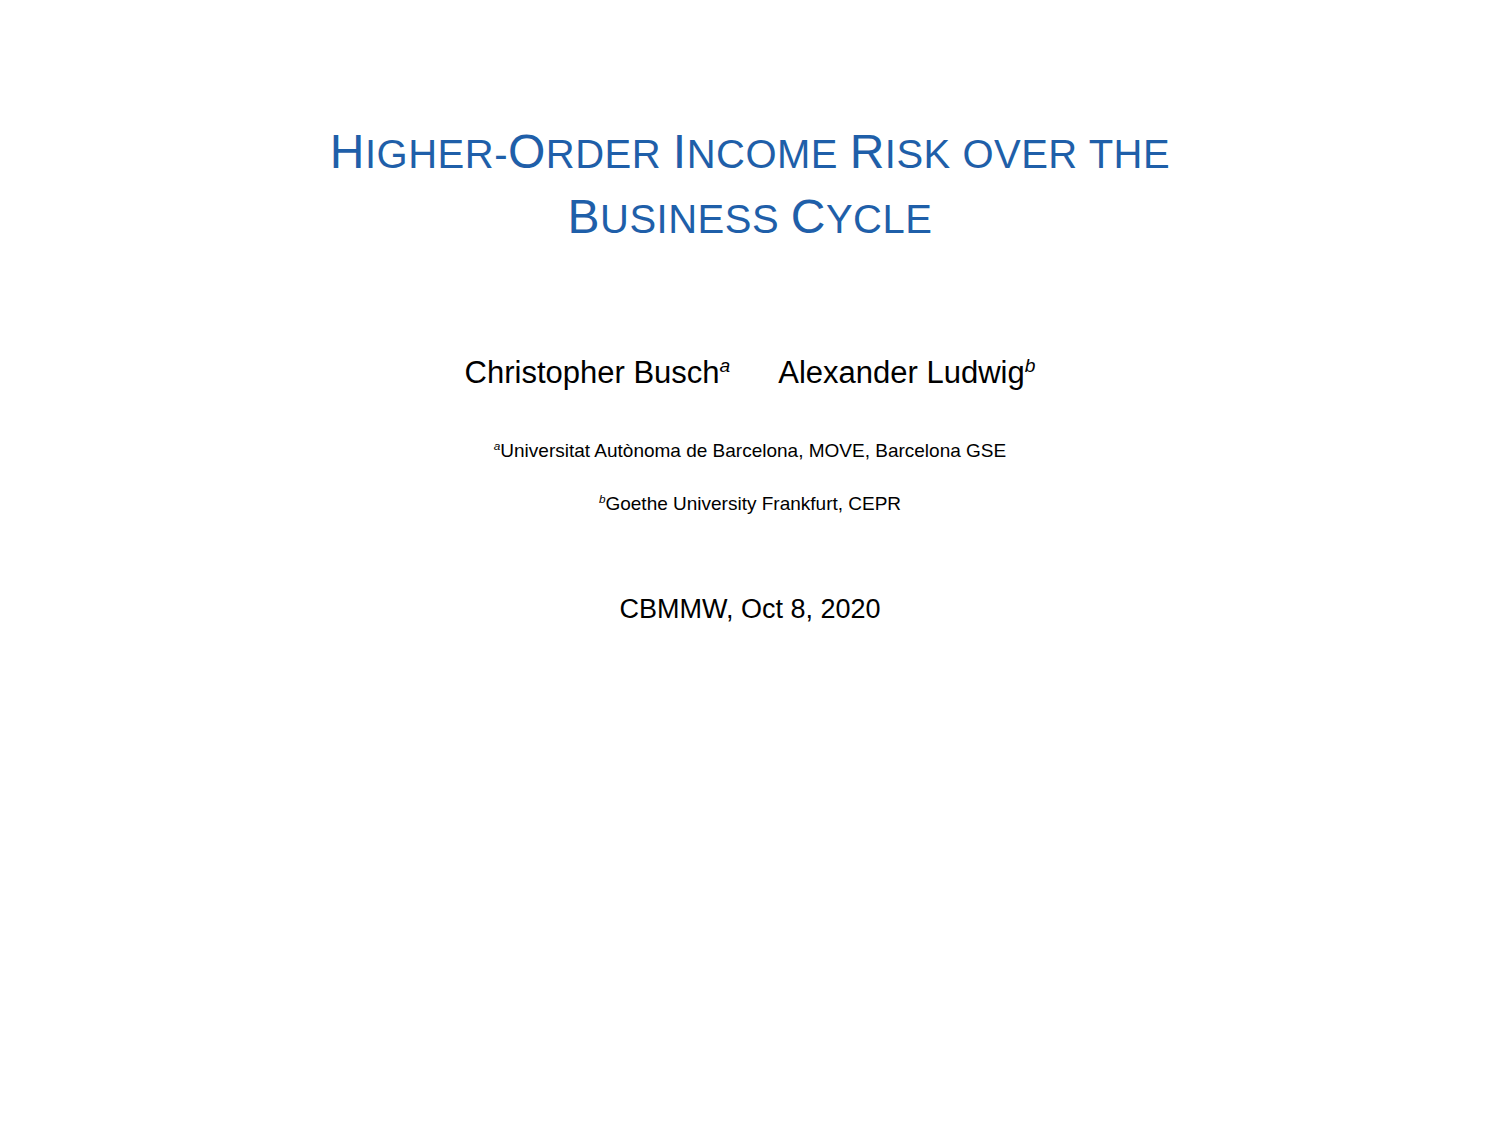HIGHER-ORDER INCOME RISK OVER THE
BUSINESS CYCLE
Christopher Buscha Alexander Ludwigb
aUniversitat Autònoma de Barcelona, MOVE, Barcelona GSE
bGoethe University Frankfurt, CEPR
CBMMW, Oct 8, 2020